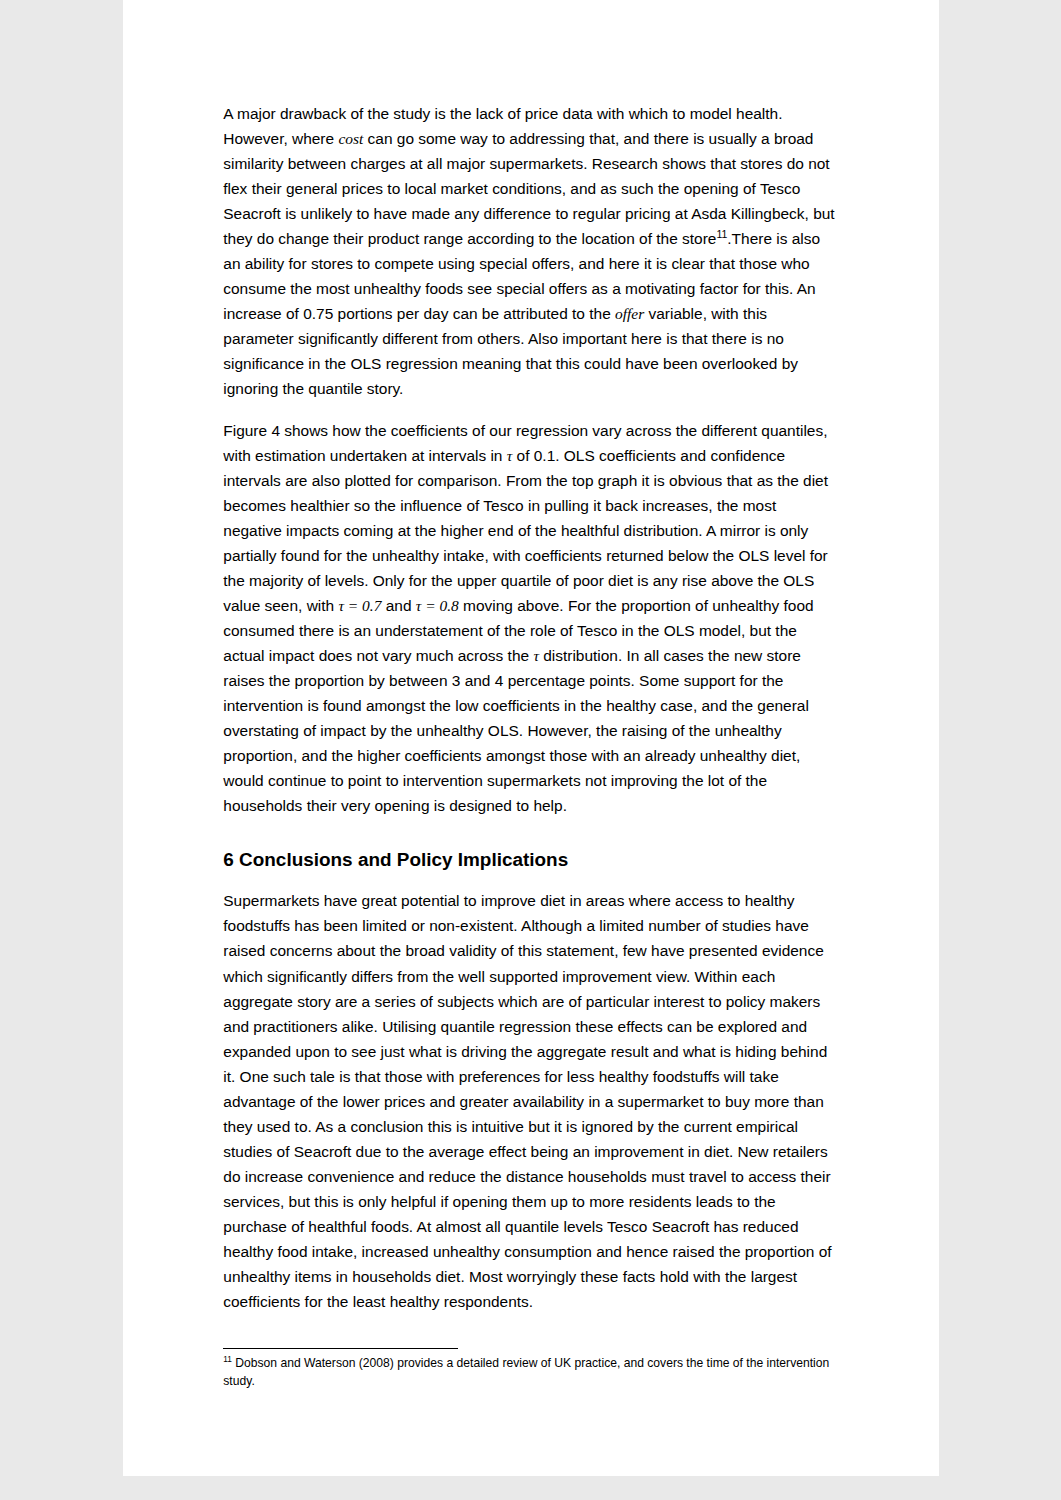A major drawback of the study is the lack of price data with which to model health. However, where cost can go some way to addressing that, and there is usually a broad similarity between charges at all major supermarkets. Research shows that stores do not flex their general prices to local market conditions, and as such the opening of Tesco Seacroft is unlikely to have made any difference to regular pricing at Asda Killingbeck, but they do change their product range according to the location of the store11.There is also an ability for stores to compete using special offers, and here it is clear that those who consume the most unhealthy foods see special offers as a motivating factor for this. An increase of 0.75 portions per day can be attributed to the offer variable, with this parameter significantly different from others. Also important here is that there is no significance in the OLS regression meaning that this could have been overlooked by ignoring the quantile story.
Figure 4 shows how the coefficients of our regression vary across the different quantiles, with estimation undertaken at intervals in τ of 0.1. OLS coefficients and confidence intervals are also plotted for comparison. From the top graph it is obvious that as the diet becomes healthier so the influence of Tesco in pulling it back increases, the most negative impacts coming at the higher end of the healthful distribution. A mirror is only partially found for the unhealthy intake, with coefficients returned below the OLS level for the majority of levels. Only for the upper quartile of poor diet is any rise above the OLS value seen, with τ = 0.7 and τ = 0.8 moving above. For the proportion of unhealthy food consumed there is an understatement of the role of Tesco in the OLS model, but the actual impact does not vary much across the τ distribution. In all cases the new store raises the proportion by between 3 and 4 percentage points. Some support for the intervention is found amongst the low coefficients in the healthy case, and the general overstating of impact by the unhealthy OLS. However, the raising of the unhealthy proportion, and the higher coefficients amongst those with an already unhealthy diet, would continue to point to intervention supermarkets not improving the lot of the households their very opening is designed to help.
6 Conclusions and Policy Implications
Supermarkets have great potential to improve diet in areas where access to healthy foodstuffs has been limited or non-existent. Although a limited number of studies have raised concerns about the broad validity of this statement, few have presented evidence which significantly differs from the well supported improvement view. Within each aggregate story are a series of subjects which are of particular interest to policy makers and practitioners alike. Utilising quantile regression these effects can be explored and expanded upon to see just what is driving the aggregate result and what is hiding behind it. One such tale is that those with preferences for less healthy foodstuffs will take advantage of the lower prices and greater availability in a supermarket to buy more than they used to. As a conclusion this is intuitive but it is ignored by the current empirical studies of Seacroft due to the average effect being an improvement in diet. New retailers do increase convenience and reduce the distance households must travel to access their services, but this is only helpful if opening them up to more residents leads to the purchase of healthful foods. At almost all quantile levels Tesco Seacroft has reduced healthy food intake, increased unhealthy consumption and hence raised the proportion of unhealthy items in households diet. Most worryingly these facts hold with the largest coefficients for the least healthy respondents.
11 Dobson and Waterson (2008) provides a detailed review of UK practice, and covers the time of the intervention study.